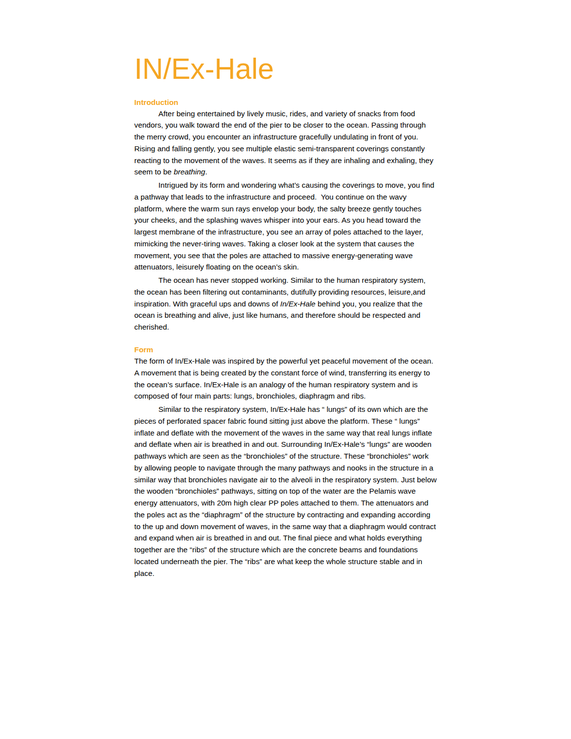IN/Ex-Hale
Introduction
After being entertained by lively music, rides, and variety of snacks from food vendors, you walk toward the end of the pier to be closer to the ocean. Passing through the merry crowd, you encounter an infrastructure gracefully undulating in front of you. Rising and falling gently, you see multiple elastic semi-transparent coverings constantly reacting to the movement of the waves. It seems as if they are inhaling and exhaling, they seem to be breathing.
Intrigued by its form and wondering what’s causing the coverings to move, you find a pathway that leads to the infrastructure and proceed. You continue on the wavy platform, where the warm sun rays envelop your body, the salty breeze gently touches your cheeks, and the splashing waves whisper into your ears. As you head toward the largest membrane of the infrastructure, you see an array of poles attached to the layer, mimicking the never-tiring waves. Taking a closer look at the system that causes the movement, you see that the poles are attached to massive energy-generating wave attenuators, leisurely floating on the ocean’s skin.
The ocean has never stopped working. Similar to the human respiratory system, the ocean has been filtering out contaminants, dutifully providing resources, leisure,and inspiration. With graceful ups and downs of In/Ex-Hale behind you, you realize that the ocean is breathing and alive, just like humans, and therefore should be respected and cherished.
Form
The form of In/Ex-Hale was inspired by the powerful yet peaceful movement of the ocean. A movement that is being created by the constant force of wind, transferring its energy to the ocean’s surface. In/Ex-Hale is an analogy of the human respiratory system and is composed of four main parts: lungs, bronchioles, diaphragm and ribs.
Similar to the respiratory system, In/Ex-Hale has “ lungs” of its own which are the pieces of perforated spacer fabric found sitting just above the platform. These “ lungs” inflate and deflate with the movement of the waves in the same way that real lungs inflate and deflate when air is breathed in and out. Surrounding In/Ex-Hale’s “lungs” are wooden pathways which are seen as the “bronchioles” of the structure. These “bronchioles” work by allowing people to navigate through the many pathways and nooks in the structure in a similar way that bronchioles navigate air to the alveoli in the respiratory system. Just below the wooden “bronchioles” pathways, sitting on top of the water are the Pelamis wave energy attenuators, with 20m high clear PP poles attached to them. The attenuators and the poles act as the “diaphragm” of the structure by contracting and expanding according to the up and down movement of waves, in the same way that a diaphragm would contract and expand when air is breathed in and out. The final piece and what holds everything together are the “ribs” of the structure which are the concrete beams and foundations located underneath the pier. The “ribs” are what keep the whole structure stable and in place.